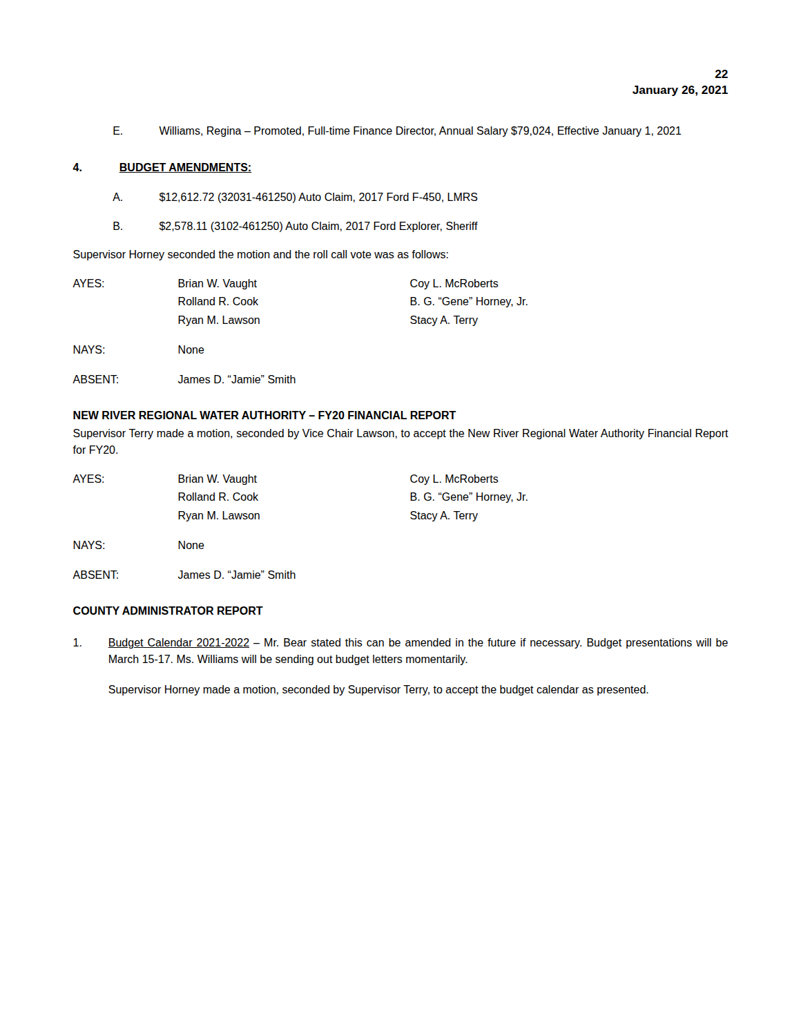22
January 26, 2021
E.
Williams, Regina – Promoted, Full-time Finance Director, Annual Salary $79,024, Effective January 1, 2021
4.
BUDGET AMENDMENTS:
A.
$12,612.72 (32031-461250) Auto Claim, 2017 Ford F-450, LMRS
B.
$2,578.11 (3102-461250) Auto Claim, 2017 Ford Explorer, Sheriff
Supervisor Horney seconded the motion and the roll call vote was as follows:
| AYES: | Brian W. Vaught | Coy L. McRoberts |
| | Rolland R. Cook | B. G. “Gene” Horney, Jr. |
| | Ryan M. Lawson | Stacy A. Terry |
| NAYS: | None | |
| ABSENT: | James D. “Jamie” Smith | |
NEW RIVER REGIONAL WATER AUTHORITY – FY20 FINANCIAL REPORT
Supervisor Terry made a motion, seconded by Vice Chair Lawson, to accept the New River Regional Water Authority Financial Report for FY20.
| AYES: | Brian W. Vaught | Coy L. McRoberts |
| | Rolland R. Cook | B. G. “Gene” Horney, Jr. |
| | Ryan M. Lawson | Stacy A. Terry |
| NAYS: | None | |
| ABSENT: | James D. “Jamie” Smith | |
COUNTY ADMINISTRATOR REPORT
1.
Budget Calendar 2021-2022 – Mr. Bear stated this can be amended in the future if necessary. Budget presentations will be March 15-17. Ms. Williams will be sending out budget letters momentarily.
Supervisor Horney made a motion, seconded by Supervisor Terry, to accept the budget calendar as presented.